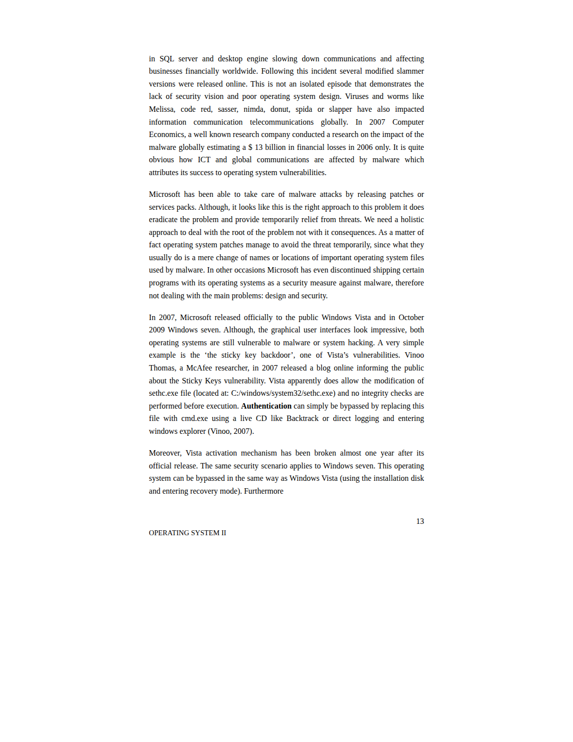in SQL server and desktop engine slowing down communications and affecting businesses financially worldwide. Following this incident several modified slammer versions were released online. This is not an isolated episode that demonstrates the lack of security vision and poor operating system design. Viruses and worms like Melissa, code red, sasser, nimda, donut, spida or slapper have also impacted information communication telecommunications globally. In 2007 Computer Economics, a well known research company conducted a research on the impact of the malware globally estimating a $ 13 billion in financial losses in 2006 only. It is quite obvious how ICT and global communications are affected by malware which attributes its success to operating system vulnerabilities.
Microsoft has been able to take care of malware attacks by releasing patches or services packs. Although, it looks like this is the right approach to this problem it does eradicate the problem and provide temporarily relief from threats. We need a holistic approach to deal with the root of the problem not with it consequences. As a matter of fact operating system patches manage to avoid the threat temporarily, since what they usually do is a mere change of names or locations of important operating system files used by malware. In other occasions Microsoft has even discontinued shipping certain programs with its operating systems as a security measure against malware, therefore not dealing with the main problems: design and security.
In 2007, Microsoft released officially to the public Windows Vista and in October 2009 Windows seven. Although, the graphical user interfaces look impressive, both operating systems are still vulnerable to malware or system hacking. A very simple example is the ‘the sticky key backdoor’, one of Vista’s vulnerabilities. Vinoo Thomas, a McAfee researcher, in 2007 released a blog online informing the public about the Sticky Keys vulnerability. Vista apparently does allow the modification of sethc.exe file (located at: C:/windows/system32/sethc.exe) and no integrity checks are performed before execution. Authentication can simply be bypassed by replacing this file with cmd.exe using a live CD like Backtrack or direct logging and entering windows explorer (Vinoo, 2007).
Moreover, Vista activation mechanism has been broken almost one year after its official release. The same security scenario applies to Windows seven. This operating system can be bypassed in the same way as Windows Vista (using the installation disk and entering recovery mode). Furthermore
13
OPERATING SYSTEM II